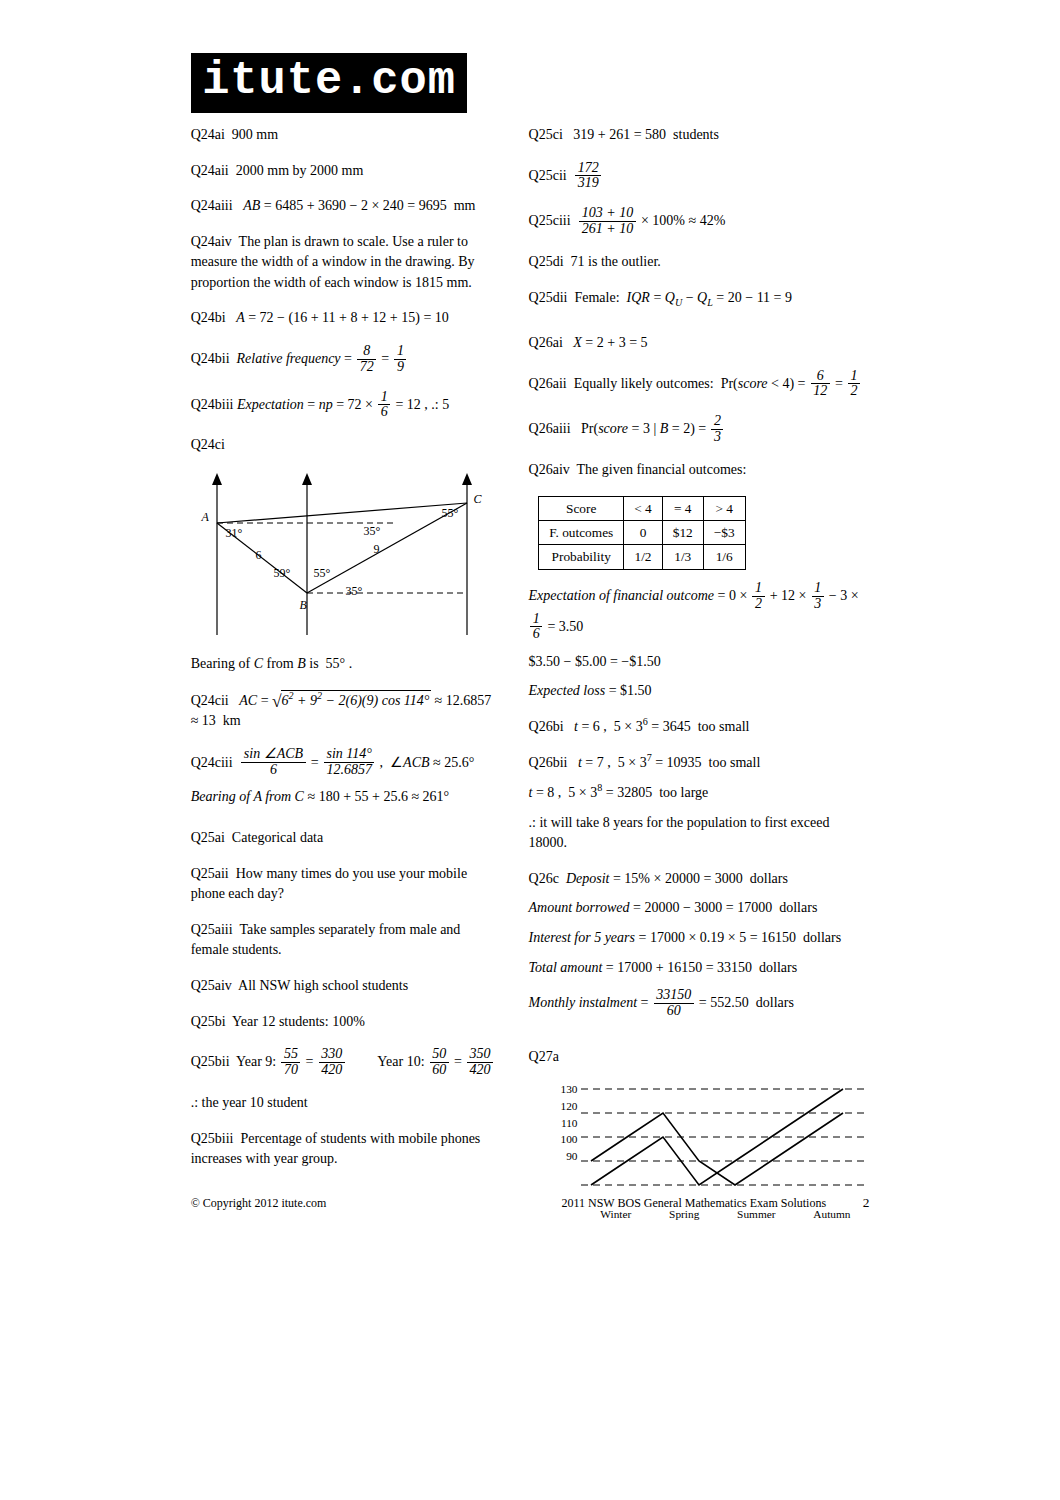itute.com
Q24ai 900 mm
Q24aii 2000 mm by 2000 mm
Q24aiii AB = 6485 + 3690 − 2 × 240 = 9695 mm
Q24aiv The plan is drawn to scale. Use a ruler to measure the width of a window in the drawing. By proportion the width of each window is 1815 mm.
Q24bi A = 72 − (16 + 11 + 8 + 12 + 15) = 10
Q24bii Relative frequency = 872 = 19
Q24biii Expectation = np = 72 × 16 = 12 , .: 5
Q24ci
A B C 31° 6 59° 55° 35° 35° 9 55°
Bearing of C from B is 55° .
Q24cii AC = 62 + 92 − 2(6)(9) cos 114° ≈ 12.6857 ≈ 13 km
Q24ciii sin ∠ACB 6 = sin 114°12.6857 , ∠ACB ≈ 25.6°
Bearing of A from C ≈ 180 + 55 + 25.6 ≈ 261°
Q25ai Categorical data
Q25aii How many times do you use your mobile phone each day?
Q25aiii Take samples separately from male and female students.
Q25aiv All NSW high school students
Q25bi Year 12 students: 100%
Q25bii Year 9: 5570 = 330420 Year 10: 5060 = 350420
.: the year 10 student
Q25biii Percentage of students with mobile phones increases with year group.
Q25ci 319 + 261 = 580 students
Q25cii 172319
Q25ciii 103 + 10261 + 10 × 100% ≈ 42%
Q25di 71 is the outlier.
Q25dii Female: IQR = QU − QL = 20 − 11 = 9
Q26ai X = 2 + 3 = 5
Q26aii Equally likely outcomes: Pr(score < 4) = 612 = 12
Q26aiii Pr(score = 3 | B = 2) = 23
Q26aiv The given financial outcomes:
| Score | < 4 | = 4 | > 4 |
| --- | --- | --- | --- |
| F. outcomes | 0 | $12 | −$3 |
| Probability | 1/2 | 1/3 | 1/6 |
Expectation of financial outcome = 0 × 12 + 12 × 13 − 3 × 16 = 3.50
$3.50 − $5.00 = −$1.50
Expected loss = $1.50
Q26bi t = 6 , 5 × 36 = 3645 too small
Q26bii t = 7 , 5 × 37 = 10935 too small
t = 8 , 5 × 38 = 32805 too large
.: it will take 8 years for the population to first exceed 18000.
Q26c Deposit = 15% × 20000 = 3000 dollars
Amount borrowed = 20000 − 3000 = 17000 dollars
Interest for 5 years = 17000 × 0.19 × 5 = 16150 dollars
Total amount = 17000 + 16150 = 33150 dollars
Monthly instalment = 3315060 = 552.50 dollars
Q27a
130 120 110 100 90
Winter Spring Summer Autumn
© Copyright 2012 itute.com
2011 NSW BOS General Mathematics Exam Solutions 2